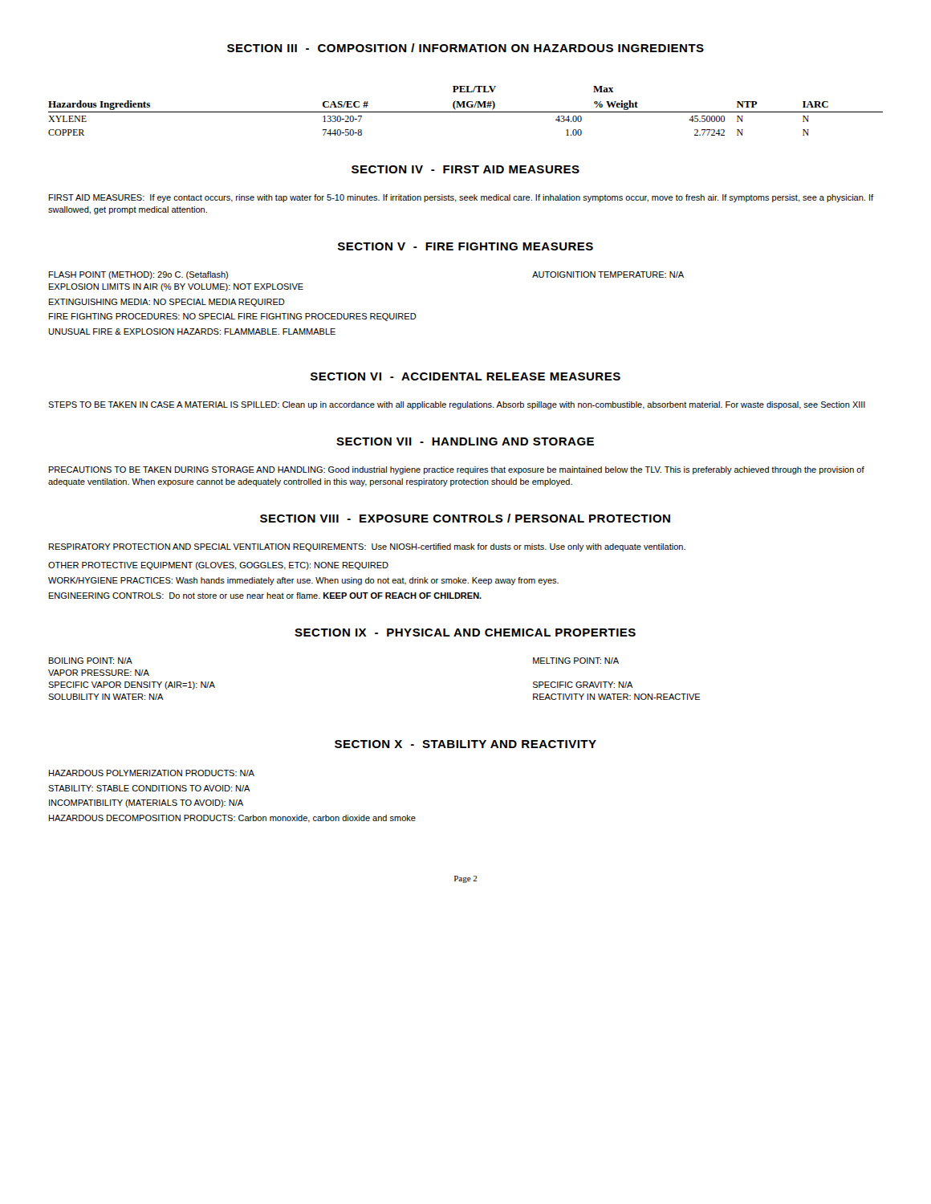SECTION III - COMPOSITION / INFORMATION ON HAZARDOUS INGREDIENTS
| | | PEL/TLV | Max | | |
| --- | --- | --- | --- | --- | --- |
| Hazardous Ingredients | CAS/EC # | (MG/M#) | % Weight | NTP | IARC |
| XYLENE | 1330-20-7 | 434.00 | 45.50000 | N | N |
| COPPER | 7440-50-8 | 1.00 | 2.77242 | N | N |
SECTION IV - FIRST AID MEASURES
FIRST AID MEASURES: If eye contact occurs, rinse with tap water for 5-10 minutes. If irritation persists, seek medical care. If inhalation symptoms occur, move to fresh air. If symptoms persist, see a physician. If swallowed, get prompt medical attention.
SECTION V - FIRE FIGHTING MEASURES
| FLASH POINT (METHOD): 29o C. (Setaflash) | AUTOIGNITION TEMPERATURE: N/A |
EXPLOSION LIMITS IN AIR (% BY VOLUME): NOT EXPLOSIVE
EXTINGUISHING MEDIA: NO SPECIAL MEDIA REQUIRED
FIRE FIGHTING PROCEDURES: NO SPECIAL FIRE FIGHTING PROCEDURES REQUIRED
UNUSUAL FIRE & EXPLOSION HAZARDS: FLAMMABLE. FLAMMABLE
SECTION VI - ACCIDENTAL RELEASE MEASURES
STEPS TO BE TAKEN IN CASE A MATERIAL IS SPILLED: Clean up in accordance with all applicable regulations. Absorb spillage with non-combustible, absorbent material. For waste disposal, see Section XIII
SECTION VII - HANDLING AND STORAGE
PRECAUTIONS TO BE TAKEN DURING STORAGE AND HANDLING: Good industrial hygiene practice requires that exposure be maintained below the TLV. This is preferably achieved through the provision of adequate ventilation. When exposure cannot be adequately controlled in this way, personal respiratory protection should be employed.
SECTION VIII - EXPOSURE CONTROLS / PERSONAL PROTECTION
RESPIRATORY PROTECTION AND SPECIAL VENTILATION REQUIREMENTS: Use NIOSH-certified mask for dusts or mists. Use only with adequate ventilation.
OTHER PROTECTIVE EQUIPMENT (GLOVES, GOGGLES, ETC): NONE REQUIRED
WORK/HYGIENE PRACTICES: Wash hands immediately after use. When using do not eat, drink or smoke. Keep away from eyes.
ENGINEERING CONTROLS: Do not store or use near heat or flame. KEEP OUT OF REACH OF CHILDREN.
SECTION IX - PHYSICAL AND CHEMICAL PROPERTIES
| BOILING POINT: N/A | MELTING POINT: N/A |
| VAPOR PRESSURE: N/A | |
| SPECIFIC VAPOR DENSITY (AIR=1): N/A | SPECIFIC GRAVITY: N/A |
| SOLUBILITY IN WATER: N/A | REACTIVITY IN WATER: NON-REACTIVE |
SECTION X - STABILITY AND REACTIVITY
HAZARDOUS POLYMERIZATION PRODUCTS: N/A
STABILITY: STABLE CONDITIONS TO AVOID: N/A
INCOMPATIBILITY (MATERIALS TO AVOID): N/A
HAZARDOUS DECOMPOSITION PRODUCTS: Carbon monoxide, carbon dioxide and smoke
Page 2